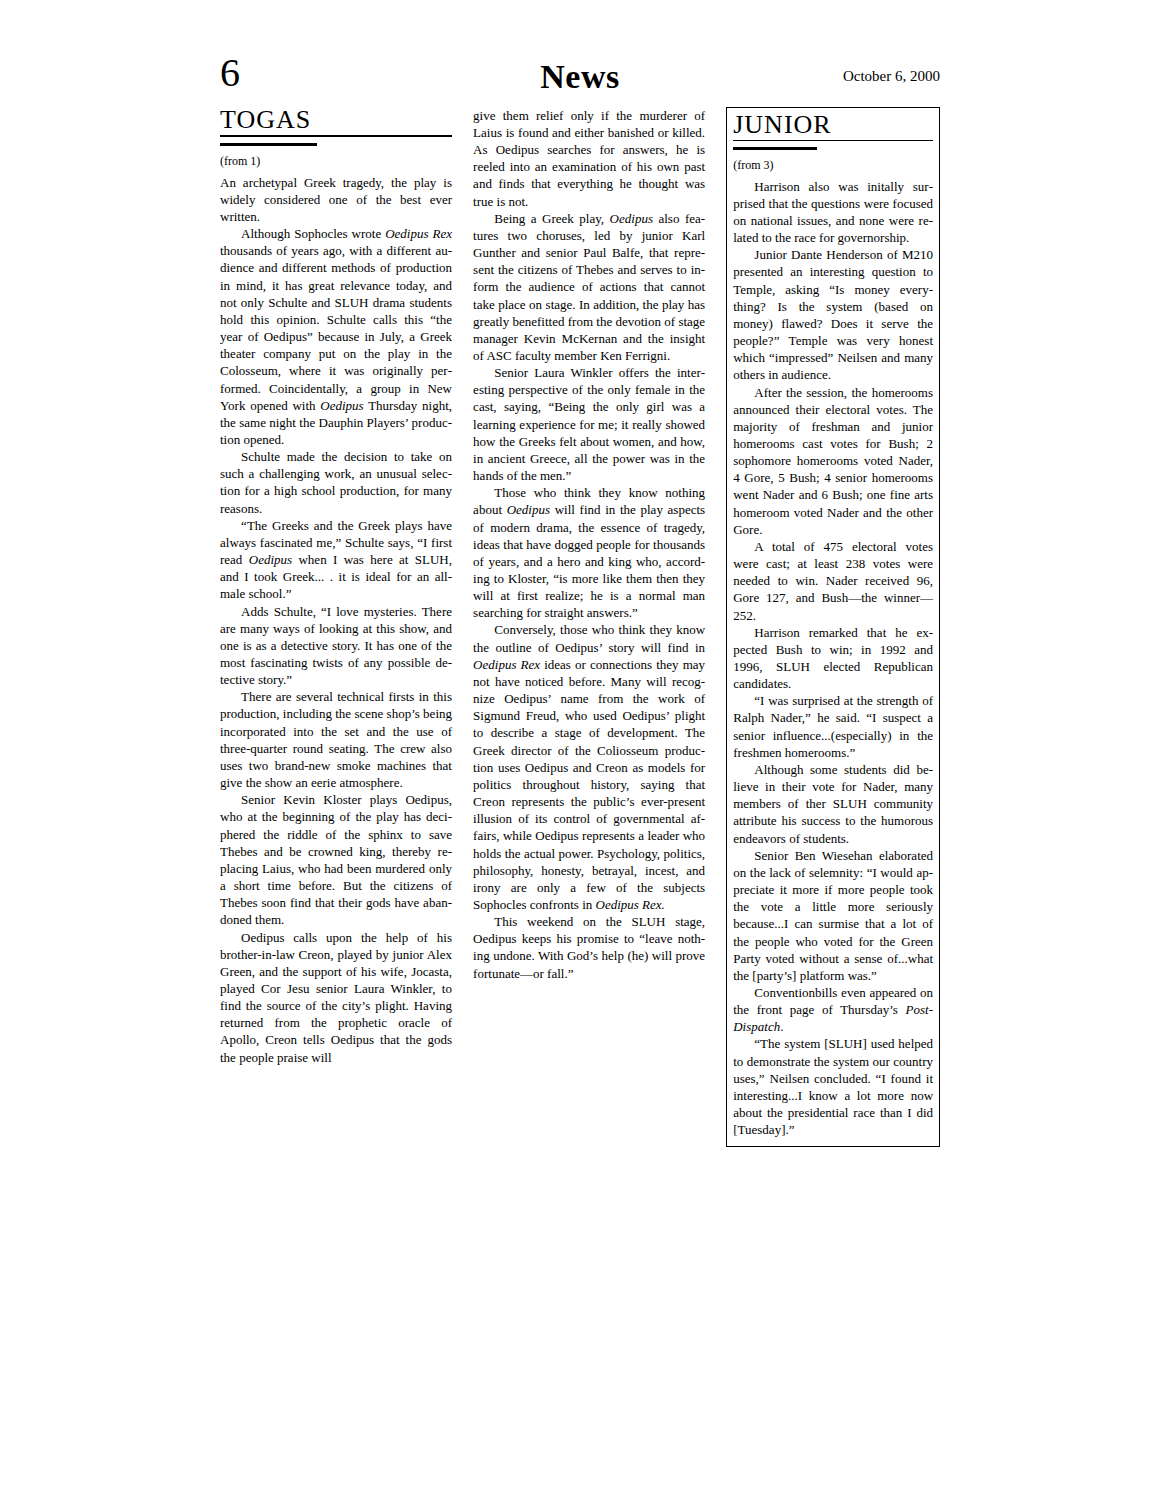6
News
October 6, 2000
TOGAS
(from 1)
An archetypal Greek tragedy, the play is widely considered one of the best ever written.
Although Sophocles wrote Oedipus Rex thousands of years ago, with a different audience and different methods of production in mind, it has great relevance today, and not only Schulte and SLUH drama students hold this opinion. Schulte calls this “the year of Oedipus” because in July, a Greek theater company put on the play in the Colosseum, where it was originally performed. Coincidentally, a group in New York opened with Oedipus Thursday night, the same night the Dauphin Players’ production opened.
Schulte made the decision to take on such a challenging work, an unusual selection for a high school production, for many reasons.
“The Greeks and the Greek plays have always fascinated me,” Schulte says, “I first read Oedipus when I was here at SLUH, and I took Greek... . it is ideal for an all-male school.”
Adds Schulte, “I love mysteries. There are many ways of looking at this show, and one is as a detective story. It has one of the most fascinating twists of any possible detective story.”
There are several technical firsts in this production, including the scene shop’s being incorporated into the set and the use of three-quarter round seating. The crew also uses two brand-new smoke machines that give the show an eerie atmosphere.
Senior Kevin Kloster plays Oedipus, who at the beginning of the play has deciphered the riddle of the sphinx to save Thebes and be crowned king, thereby replacing Laius, who had been murdered only a short time before. But the citizens of Thebes soon find that their gods have abandoned them.
Oedipus calls upon the help of his brother-in-law Creon, played by junior Alex Green, and the support of his wife, Jocasta, played Cor Jesu senior Laura Winkler, to find the source of the city’s plight. Having returned from the prophetic oracle of Apollo, Creon tells Oedipus that the gods the people praise will
give them relief only if the murderer of Laius is found and either banished or killed. As Oedipus searches for answers, he is reeled into an examination of his own past and finds that everything he thought was true is not.
Being a Greek play, Oedipus also features two choruses, led by junior Karl Gunther and senior Paul Balfe, that represent the citizens of Thebes and serves to inform the audience of actions that cannot take place on stage. In addition, the play has greatly benefitted from the devotion of stage manager Kevin McKernan and the insight of ASC faculty member Ken Ferrigni.
Senior Laura Winkler offers the interesting perspective of the only female in the cast, saying, “Being the only girl was a learning experience for me; it really showed how the Greeks felt about women, and how, in ancient Greece, all the power was in the hands of the men.”
Those who think they know nothing about Oedipus will find in the play aspects of modern drama, the essence of tragedy, ideas that have dogged people for thousands of years, and a hero and king who, according to Kloster, “is more like them then they will at first realize; he is a normal man searching for straight answers.”
Conversely, those who think they know the outline of Oedipus’ story will find in Oedipus Rex ideas or connections they may not have noticed before. Many will recognize Oedipus’ name from the work of Sigmund Freud, who used Oedipus’ plight to describe a stage of development. The Greek director of the Coliosseum production uses Oedipus and Creon as models for politics throughout history, saying that Creon represents the public’s ever-present illusion of its control of governmental affairs, while Oedipus represents a leader who holds the actual power. Psychology, politics, philosophy, honesty, betrayal, incest, and irony are only a few of the subjects Sophocles confronts in Oedipus Rex.
This weekend on the SLUH stage, Oedipus keeps his promise to “leave nothing undone. With God’s help (he) will prove fortunate—or fall.”
JUNIOR
(from 3)
Harrison also was initally surprised that the questions were focused on national issues, and none were related to the race for governorship.
Junior Dante Henderson of M210 presented an interesting question to Temple, asking “Is money everything? Is the system (based on money) flawed? Does it serve the people?” Temple was very honest which “impressed” Neilsen and many others in audience.
After the session, the homerooms announced their electoral votes. The majority of freshman and junior homerooms cast votes for Bush; 2 sophomore homerooms voted Nader, 4 Gore, 5 Bush; 4 senior homerooms went Nader and 6 Bush; one fine arts homeroom voted Nader and the other Gore.
A total of 475 electoral votes were cast; at least 238 votes were needed to win. Nader received 96, Gore 127, and Bush—the winner—252.
Harrison remarked that he expected Bush to win; in 1992 and 1996, SLUH elected Republican candidates.
“I was surprised at the strength of Ralph Nader,” he said. “I suspect a senior influence...(especially) in the freshmen homerooms.”
Although some students did believe in their vote for Nader, many members of ther SLUH community attribute his success to the humorous endeavors of students.
Senior Ben Wiesehan elaborated on the lack of selemnity: “I would appreciate it more if more people took the vote a little more seriously because...I can surmise that a lot of the people who voted for the Green Party voted without a sense of...what the [party’s] platform was.”
Conventionbills even appeared on the front page of Thursday’s Post-Dispatch.
“The system [SLUH] used helped to demonstrate the system our country uses,” Neilsen concluded. “I found it interesting...I know a lot more now about the presidential race than I did [Tuesday].”